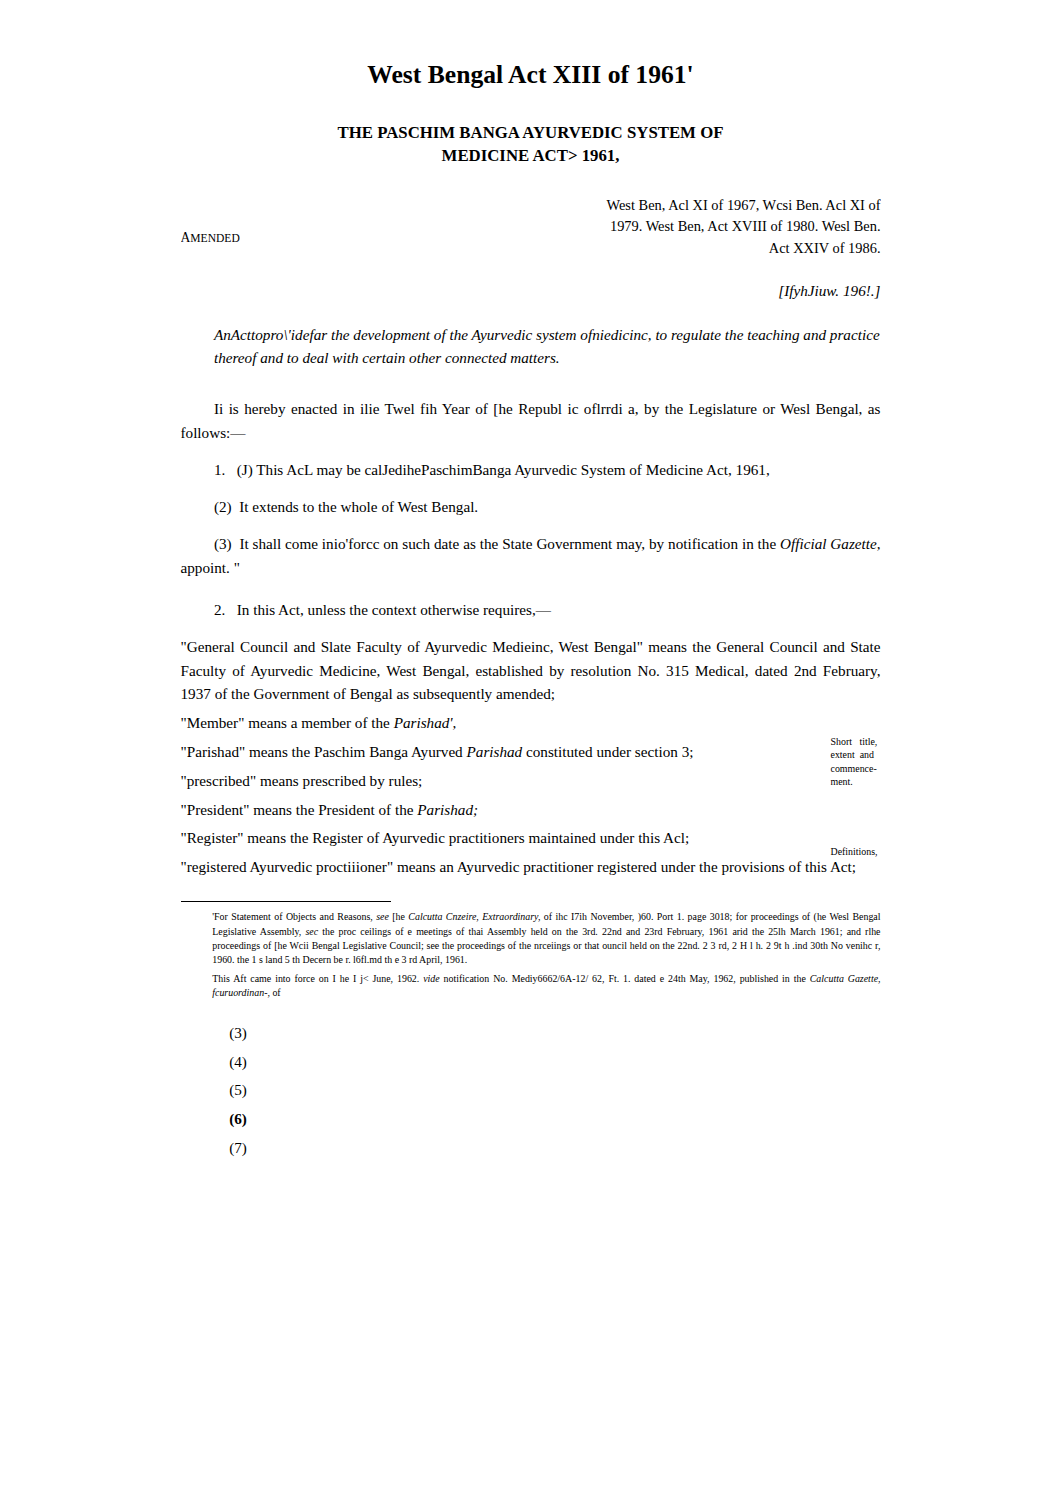West Bengal Act XIII of 1961'
THE PASCHIM BANGA AYURVEDIC SYSTEM OF
MEDICINE ACT> 1961,
AMENDED
West Ben, Acl XI of 1967, Wcsi Ben. Acl XI of
1979. West Ben, Act XVIII of 1980. Wesl Ben.
Act XXIV of 1986.
[IfyhJiuw. 196!.]
AnActtopro\'idefar the development of the Ayurvedic system ofniedicinc, to regulate the teaching and practice thereof and to deal with certain other connected matters.
Ii is hereby enacted in ilie Twel fih Year of [he Republ ic oflrrdi a, by the Legislature or Wesl Bengal, as follows:—
1. (J) This AcL may be calJedihePaschimBanga Ayurvedic System of Medicine Act, 1961,
(2) It extends to the whole of West Bengal.
(3) It shall come inio'forcc on such date as the State Government may, by notification in the Official Gazette, appoint. "
2. In this Act, unless the context otherwise requires,—
"General Council and Slate Faculty of Ayurvedic Medieinc, West Bengal" means the General Council and State Faculty of Ayurvedic Medicine, West Bengal, established by resolution No. 315 Medical, dated 2nd February, 1937 of the Government of Bengal as subsequently amended;
"Member" means a member of the Parishad',
"Parishad" means the Paschim Banga Ayurved Parishad constituted under section 3;
"prescribed" means prescribed by rules;
"President" means the President of the Parishad;
"Register" means the Register of Ayurvedic practitioners maintained under this Acl;
"registered Ayurvedic proctiiioner" means an Ayurvedic practitioner registered under the provisions of this Act;
Short title,
extent and
commence-
ment.
Definitions,
'For Statement of Objects and Reasons, see [he Calcutta Cnzeire, Extraordinary, of ihc I7ih November, )60. Port 1. page 3018; for proceedings of (he Wesl Bengal Legislative Assembly, sec the proc ceilings of e meetings of thai Assembly held on the 3rd. 22nd and 23rd February, 1961 arid the 25lh March 1961; and rlhe proceedings of [he Wcii Bengal Legislative Council; see the proceedings of the nrceiings or that ouncil held on the 22nd. 2 3 rd, 2 H l h. 2 9t h .ind 30th No venihc r, 1960. the 1 s land 5 th Decern be r. l6fl.md th e 3 rd April, 1961.
This Aft came into force on I he I j< June, 1962. vide notification No. Mediy6662/6A-12/ 62, Ft. 1. dated e 24th May, 1962, published in the Calcutta Gazette, fcuruordinan-, of
(3)
(4)
(5)
(6)
(7)